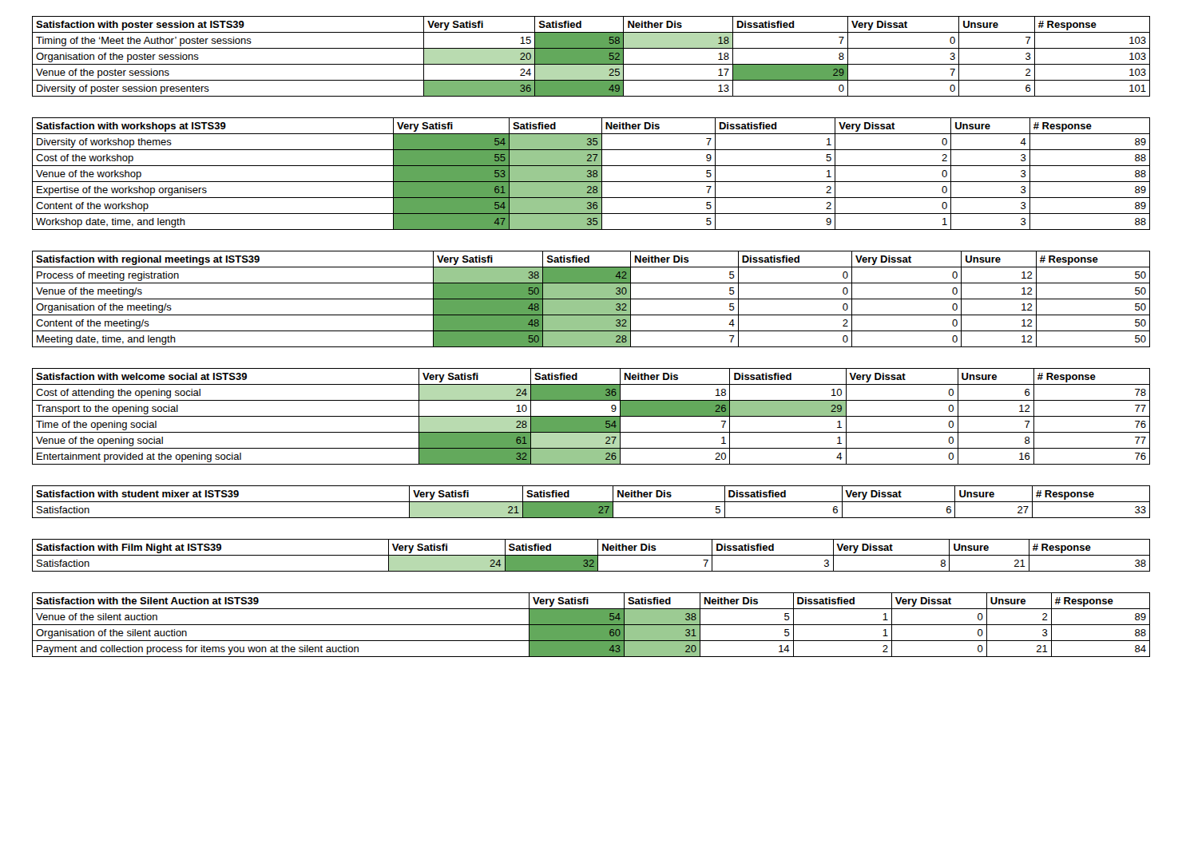| Satisfaction with poster session at ISTS39 | Very Satisfi | Satisfied | Neither Dis | Dissatisfied | Very Dissat | Unsure | # Response |
| --- | --- | --- | --- | --- | --- | --- | --- |
| Timing of the ‘Meet the Author’ poster sessions | 15 | 58 | 18 | 7 | 0 | 7 | 103 |
| Organisation of the poster sessions | 20 | 52 | 18 | 8 | 3 | 3 | 103 |
| Venue of the poster sessions | 24 | 25 | 17 | 29 | 7 | 2 | 103 |
| Diversity of poster session presenters | 36 | 49 | 13 | 0 | 0 | 6 | 101 |
| Satisfaction with workshops at ISTS39 | Very Satisfi | Satisfied | Neither Dis | Dissatisfied | Very Dissat | Unsure | # Response |
| --- | --- | --- | --- | --- | --- | --- | --- |
| Diversity of workshop themes | 54 | 35 | 7 | 1 | 0 | 4 | 89 |
| Cost of the workshop | 55 | 27 | 9 | 5 | 2 | 3 | 88 |
| Venue of the workshop | 53 | 38 | 5 | 1 | 0 | 3 | 88 |
| Expertise of the workshop organisers | 61 | 28 | 7 | 2 | 0 | 3 | 89 |
| Content of the workshop | 54 | 36 | 5 | 2 | 0 | 3 | 89 |
| Workshop date, time, and length | 47 | 35 | 5 | 9 | 1 | 3 | 88 |
| Satisfaction with regional meetings at ISTS39 | Very Satisfi | Satisfied | Neither Dis | Dissatisfied | Very Dissat | Unsure | # Response |
| --- | --- | --- | --- | --- | --- | --- | --- |
| Process of meeting registration | 38 | 42 | 5 | 0 | 0 | 12 | 50 |
| Venue of the meeting/s | 50 | 30 | 5 | 0 | 0 | 12 | 50 |
| Organisation of the meeting/s | 48 | 32 | 5 | 0 | 0 | 12 | 50 |
| Content of the meeting/s | 48 | 32 | 4 | 2 | 0 | 12 | 50 |
| Meeting date, time, and length | 50 | 28 | 7 | 0 | 0 | 12 | 50 |
| Satisfaction with welcome social at ISTS39 | Very Satisfi | Satisfied | Neither Dis | Dissatisfied | Very Dissat | Unsure | # Response |
| --- | --- | --- | --- | --- | --- | --- | --- |
| Cost of attending the opening social | 24 | 36 | 18 | 10 | 0 | 6 | 78 |
| Transport to the opening social | 10 | 9 | 26 | 29 | 0 | 12 | 77 |
| Time of the opening social | 28 | 54 | 7 | 1 | 0 | 7 | 76 |
| Venue of the opening social | 61 | 27 | 1 | 1 | 0 | 8 | 77 |
| Entertainment provided at the opening social | 32 | 26 | 20 | 4 | 0 | 16 | 76 |
| Satisfaction with student mixer at ISTS39 | Very Satisfi | Satisfied | Neither Dis | Dissatisfied | Very Dissat | Unsure | # Response |
| --- | --- | --- | --- | --- | --- | --- | --- |
| Satisfaction | 21 | 27 | 5 | 6 | 6 | 27 | 33 |
| Satisfaction with Film Night at ISTS39 | Very Satisfi | Satisfied | Neither Dis | Dissatisfied | Very Dissat | Unsure | # Response |
| --- | --- | --- | --- | --- | --- | --- | --- |
| Satisfaction | 24 | 32 | 7 | 3 | 8 | 21 | 38 |
| Satisfaction with the Silent Auction at ISTS39 | Very Satisfi | Satisfied | Neither Dis | Dissatisfied | Very Dissat | Unsure | # Response |
| --- | --- | --- | --- | --- | --- | --- | --- |
| Venue of the silent auction | 54 | 38 | 5 | 1 | 0 | 2 | 89 |
| Organisation of the silent auction | 60 | 31 | 5 | 1 | 0 | 3 | 88 |
| Payment and collection process for items you won at the silent auction | 43 | 20 | 14 | 2 | 0 | 21 | 84 |